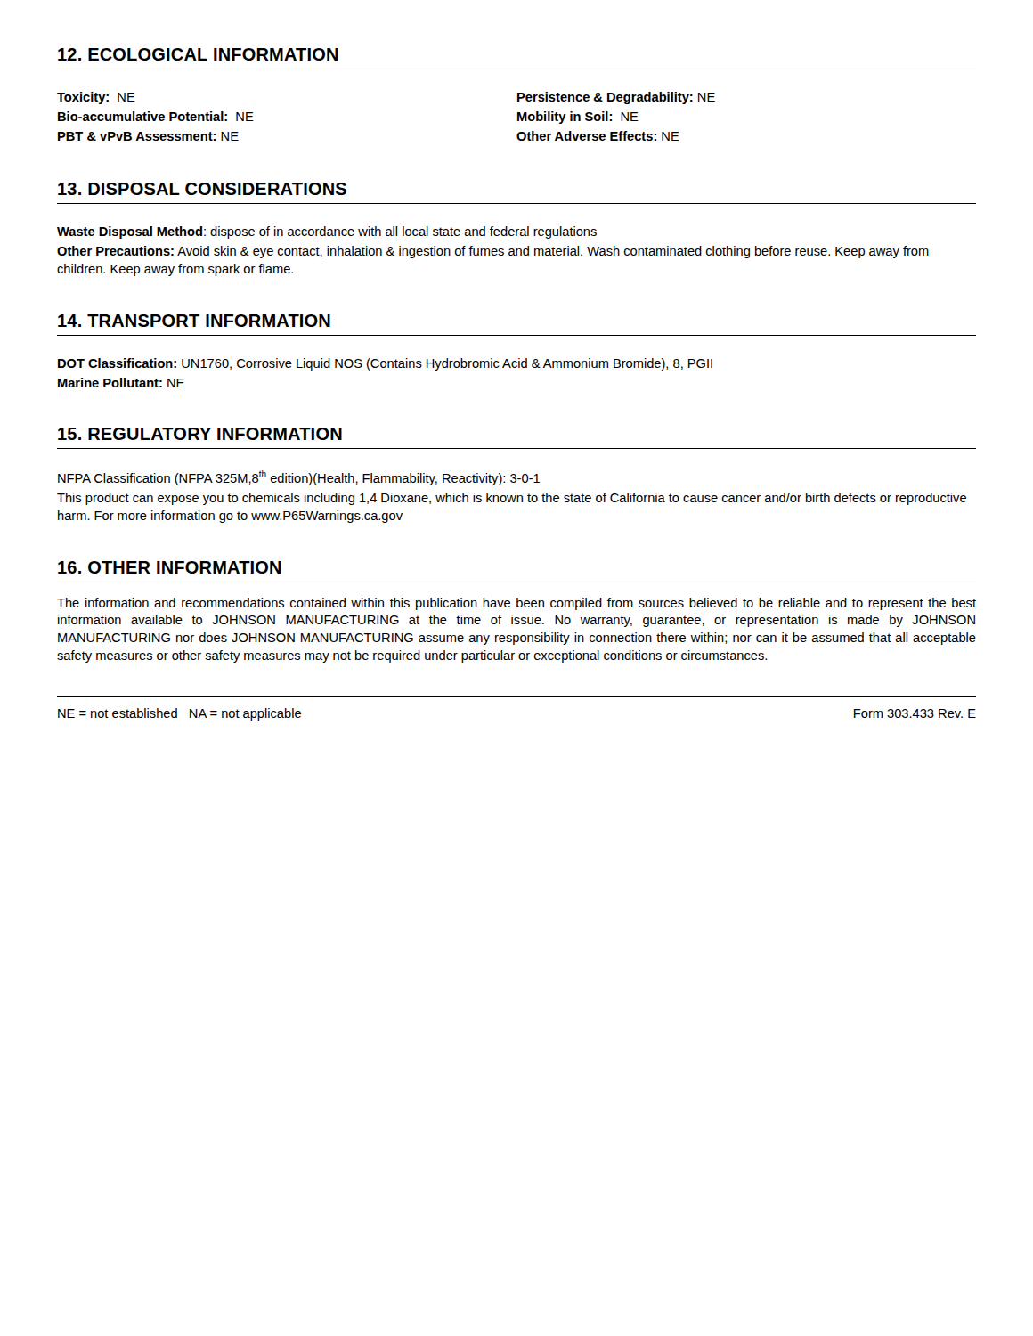12. ECOLOGICAL INFORMATION
Toxicity: NE
Persistence & Degradability: NE
Bio-accumulative Potential: NE
Mobility in Soil: NE
PBT & vPvB Assessment: NE
Other Adverse Effects: NE
13. DISPOSAL CONSIDERATIONS
Waste Disposal Method: dispose of in accordance with all local state and federal regulations
Other Precautions: Avoid skin & eye contact, inhalation & ingestion of fumes and material. Wash contaminated clothing before reuse. Keep away from children. Keep away from spark or flame.
14. TRANSPORT INFORMATION
DOT Classification: UN1760, Corrosive Liquid NOS (Contains Hydrobromic Acid & Ammonium Bromide), 8, PGII
Marine Pollutant: NE
15. REGULATORY INFORMATION
NFPA Classification (NFPA 325M,8th edition)(Health, Flammability, Reactivity): 3-0-1
This product can expose you to chemicals including 1,4 Dioxane, which is known to the state of California to cause cancer and/or birth defects or reproductive harm. For more information go to www.P65Warnings.ca.gov
16. OTHER INFORMATION
The information and recommendations contained within this publication have been compiled from sources believed to be reliable and to represent the best information available to JOHNSON MANUFACTURING at the time of issue. No warranty, guarantee, or representation is made by JOHNSON MANUFACTURING nor does JOHNSON MANUFACTURING assume any responsibility in connection there within; nor can it be assumed that all acceptable safety measures or other safety measures may not be required under particular or exceptional conditions or circumstances.
NE = not established NA = not applicable
Form 303.433 Rev. E